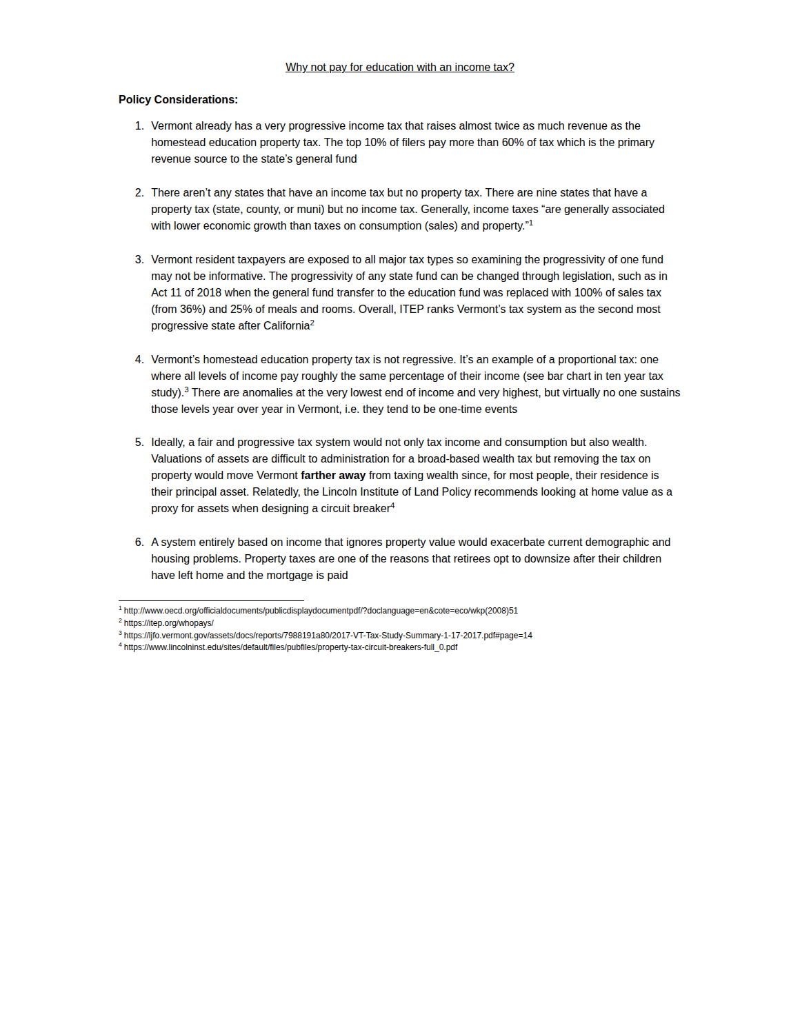Why not pay for education with an income tax?
Policy Considerations:
Vermont already has a very progressive income tax that raises almost twice as much revenue as the homestead education property tax. The top 10% of filers pay more than 60% of tax which is the primary revenue source to the state’s general fund
There aren’t any states that have an income tax but no property tax. There are nine states that have a property tax (state, county, or muni) but no income tax. Generally, income taxes “are generally associated with lower economic growth than taxes on consumption (sales) and property.”1
Vermont resident taxpayers are exposed to all major tax types so examining the progressivity of one fund may not be informative. The progressivity of any state fund can be changed through legislation, such as in Act 11 of 2018 when the general fund transfer to the education fund was replaced with 100% of sales tax (from 36%) and 25% of meals and rooms. Overall, ITEP ranks Vermont’s tax system as the second most progressive state after California2
Vermont’s homestead education property tax is not regressive. It’s an example of a proportional tax: one where all levels of income pay roughly the same percentage of their income (see bar chart in ten year tax study).3 There are anomalies at the very lowest end of income and very highest, but virtually no one sustains those levels year over year in Vermont, i.e. they tend to be one-time events
Ideally, a fair and progressive tax system would not only tax income and consumption but also wealth. Valuations of assets are difficult to administration for a broad-based wealth tax but removing the tax on property would move Vermont farther away from taxing wealth since, for most people, their residence is their principal asset. Relatedly, the Lincoln Institute of Land Policy recommends looking at home value as a proxy for assets when designing a circuit breaker4
A system entirely based on income that ignores property value would exacerbate current demographic and housing problems. Property taxes are one of the reasons that retirees opt to downsize after their children have left home and the mortgage is paid
1http://www.oecd.org/officialdocuments/publicdisplaydocumentpdf/?doclanguage=en&cote=eco/wkp(2008)51
2https://itep.org/whopays/
3https://ljfo.vermont.gov/assets/docs/reports/7988191a80/2017-VT-Tax-Study-Summary-1-17-2017.pdf#page=14
4https://www.lincolninst.edu/sites/default/files/pubfiles/property-tax-circuit-breakers-full_0.pdf